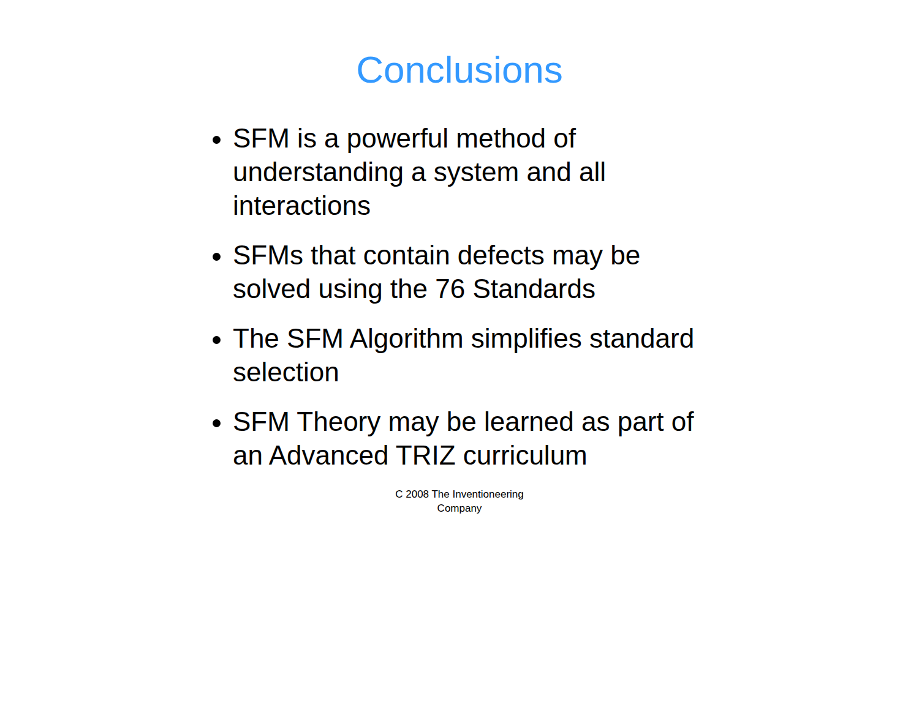Conclusions
SFM is a powerful method of understanding a system and all interactions
SFMs that contain defects may be solved using the 76 Standards
The SFM Algorithm simplifies standard selection
SFM Theory may be learned as part of an Advanced TRIZ curriculum
C 2008 The Inventioneering
Company